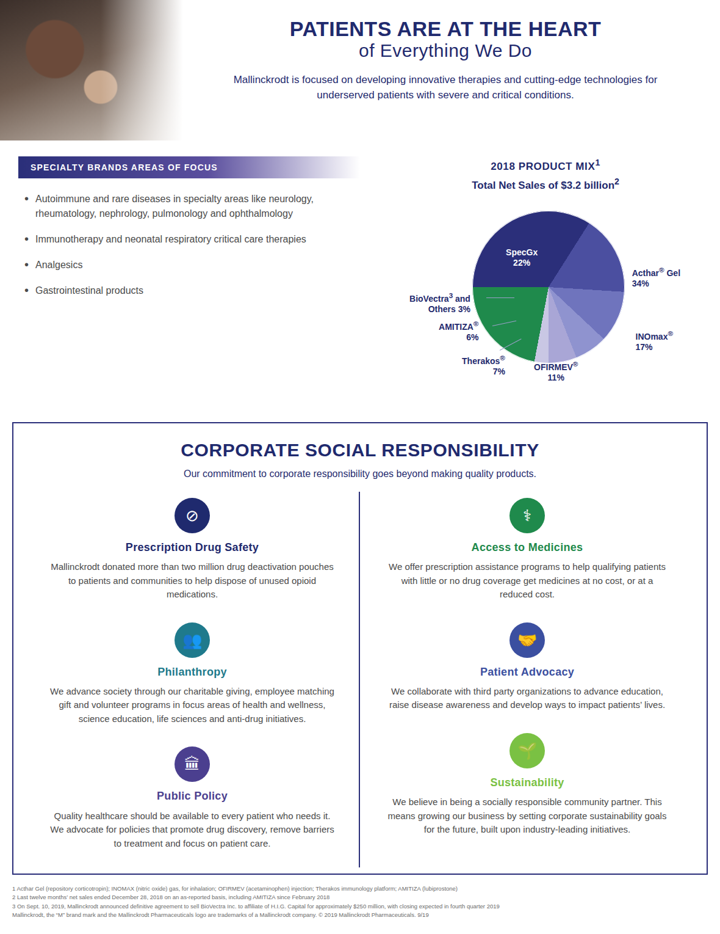Patients Are at the Heart of Everything We Do
Mallinckrodt is focused on developing innovative therapies and cutting-edge technologies for underserved patients with severe and critical conditions.
Specialty Brands Areas of Focus
Autoimmune and rare diseases in specialty areas like neurology, rheumatology, nephrology, pulmonology and ophthalmology
Immunotherapy and neonatal respiratory critical care therapies
Analgesics
Gastrointestinal products
2018 Product Mix1
Total Net Sales of $3.2 billion2
SpecGx22% Acthar® Gel34% INOmax®17% OFIRMEV®11% Therakos®7% AMITIZA®6% BioVectra3 and
Others 3%
Corporate Social Responsibility
Our commitment to corporate responsibility goes beyond making quality products.
⊘
Prescription Drug Safety
Mallinckrodt donated more than two million drug deactivation pouches to patients and communities to help dispose of unused opioid medications.
👥
Philanthropy
We advance society through our charitable giving, employee matching gift and volunteer programs in focus areas of health and wellness, science education, life sciences and anti-drug initiatives.
🏛
Public Policy
Quality healthcare should be available to every patient who needs it. We advocate for policies that promote drug discovery, remove barriers to treatment and focus on patient care.
⚕
Access to Medicines
We offer prescription assistance programs to help qualifying patients with little or no drug coverage get medicines at no cost, or at a reduced cost.
🤝
Patient Advocacy
We collaborate with third party organizations to advance education, raise disease awareness and develop ways to impact patients’ lives.
🌱
Sustainability
We believe in being a socially responsible community partner. This means growing our business by setting corporate sustainability goals for the future, built upon industry-leading initiatives.
1 Acthar Gel (repository corticotropin); INOMAX (nitric oxide) gas, for inhalation; OFIRMEV (acetaminophen) injection; Therakos immunology platform; AMITIZA (lubiprostone)
2 Last twelve months’ net sales ended December 28, 2018 on an as-reported basis, including AMITIZA since February 2018
3 On Sept. 10, 2019, Mallinckrodt announced definitive agreement to sell BioVectra Inc. to affiliate of H.I.G. Capital for approximately $250 million, with closing expected in fourth quarter 2019
Mallinckrodt, the “M” brand mark and the Mallinckrodt Pharmaceuticals logo are trademarks of a Mallinckrodt company. © 2019 Mallinckrodt Pharmaceuticals. 9/19